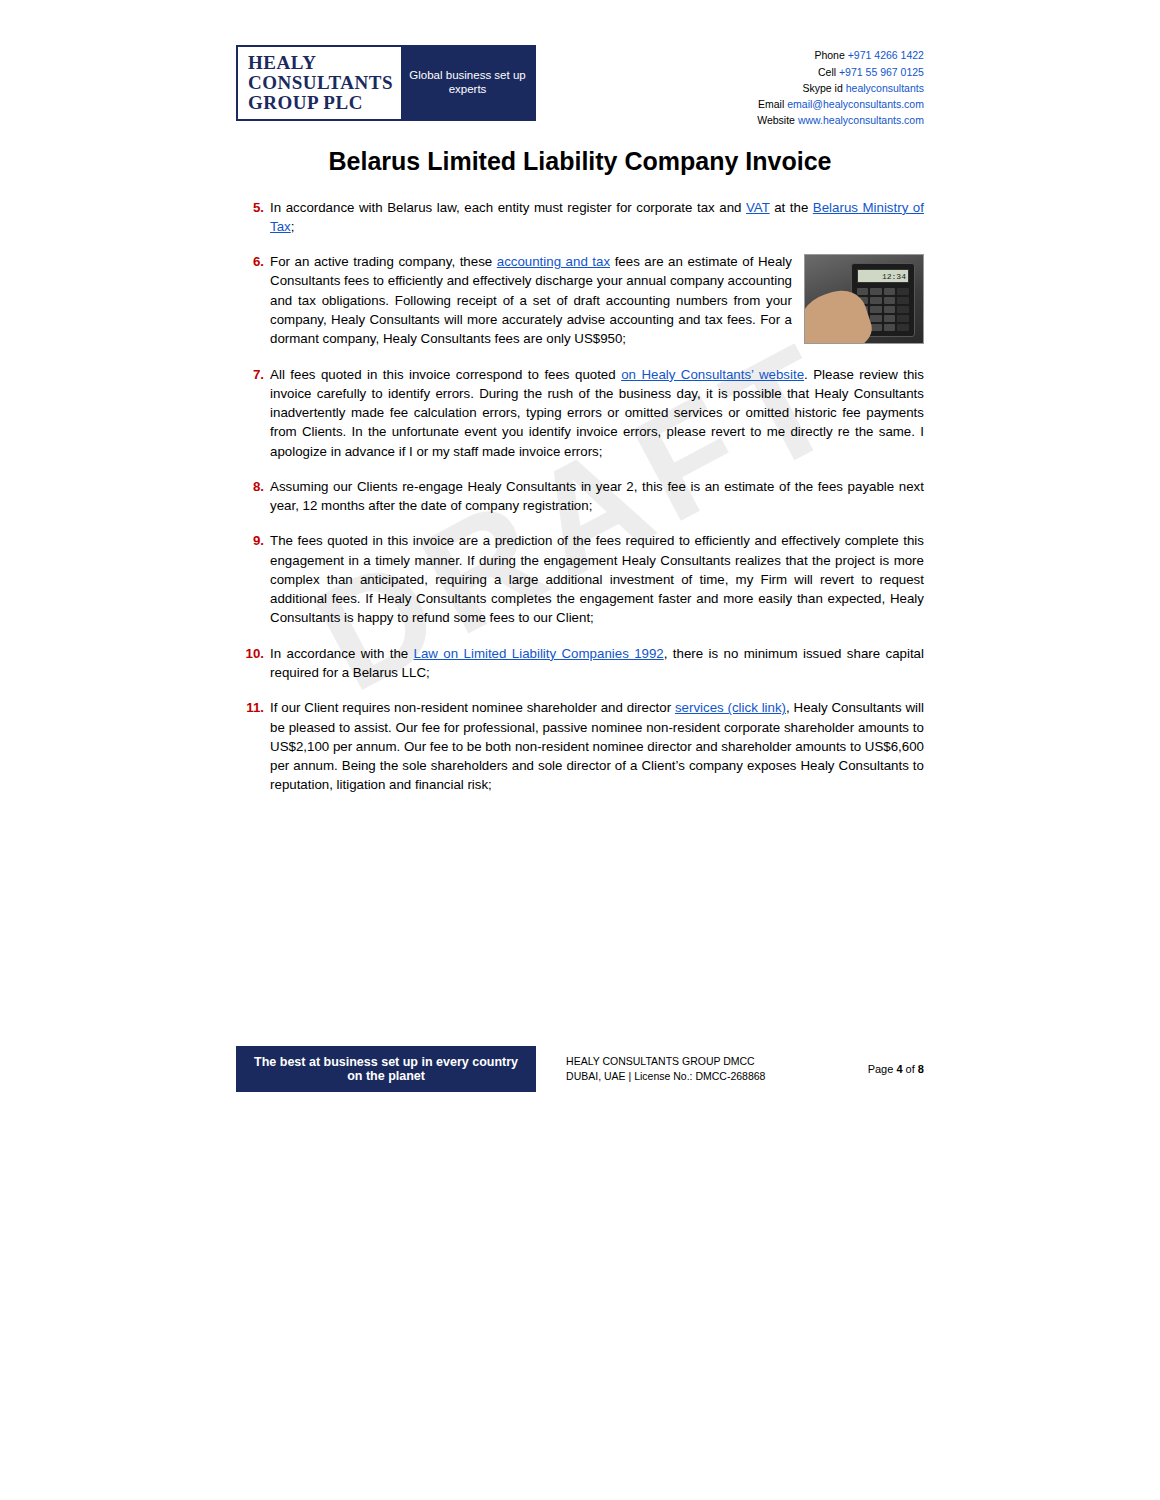DRAFT
HEALY
CONSULTANTS
GROUP PLC
Global business set up experts
Phone +971 4266 1422
Cell +971 55 967 0125
Skype id healyconsultants
Email email@healyconsultants.com
Website www.healyconsultants.com
Belarus Limited Liability Company Invoice
In accordance with Belarus law, each entity must register for corporate tax and VAT at the Belarus Ministry of Tax;
12:34
For an active trading company, these accounting and tax fees are an estimate of Healy Consultants fees to efficiently and effectively discharge your annual company accounting and tax obligations. Following receipt of a set of draft accounting numbers from your company, Healy Consultants will more accurately advise accounting and tax fees. For a dormant company, Healy Consultants fees are only US$950;
All fees quoted in this invoice correspond to fees quoted on Healy Consultants’ website. Please review this invoice carefully to identify errors. During the rush of the business day, it is possible that Healy Consultants inadvertently made fee calculation errors, typing errors or omitted services or omitted historic fee payments from Clients. In the unfortunate event you identify invoice errors, please revert to me directly re the same. I apologize in advance if I or my staff made invoice errors;
Assuming our Clients re-engage Healy Consultants in year 2, this fee is an estimate of the fees payable next year, 12 months after the date of company registration;
The fees quoted in this invoice are a prediction of the fees required to efficiently and effectively complete this engagement in a timely manner. If during the engagement Healy Consultants realizes that the project is more complex than anticipated, requiring a large additional investment of time, my Firm will revert to request additional fees. If Healy Consultants completes the engagement faster and more easily than expected, Healy Consultants is happy to refund some fees to our Client;
In accordance with the Law on Limited Liability Companies 1992, there is no minimum issued share capital required for a Belarus LLC;
If our Client requires non-resident nominee shareholder and director services (click link), Healy Consultants will be pleased to assist. Our fee for professional, passive nominee non-resident corporate shareholder amounts to US$2,100 per annum. Our fee to be both non-resident nominee director and shareholder amounts to US$6,600 per annum. Being the sole shareholders and sole director of a Client’s company exposes Healy Consultants to reputation, litigation and financial risk;
The best at business set up in every country on the planet
HEALY CONSULTANTS GROUP DMCC
DUBAI, UAE | License No.: DMCC-268868
Page 4 of 8